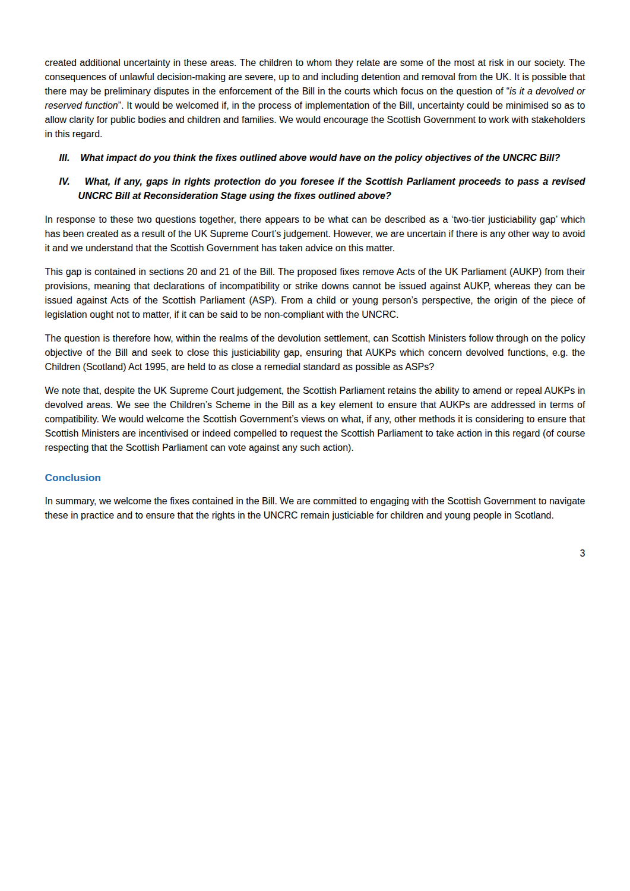created additional uncertainty in these areas. The children to whom they relate are some of the most at risk in our society. The consequences of unlawful decision-making are severe, up to and including detention and removal from the UK. It is possible that there may be preliminary disputes in the enforcement of the Bill in the courts which focus on the question of “is it a devolved or reserved function”. It would be welcomed if, in the process of implementation of the Bill, uncertainty could be minimised so as to allow clarity for public bodies and children and families. We would encourage the Scottish Government to work with stakeholders in this regard.
III. What impact do you think the fixes outlined above would have on the policy objectives of the UNCRC Bill?
IV. What, if any, gaps in rights protection do you foresee if the Scottish Parliament proceeds to pass a revised UNCRC Bill at Reconsideration Stage using the fixes outlined above?
In response to these two questions together, there appears to be what can be described as a ‘two-tier justiciability gap’ which has been created as a result of the UK Supreme Court’s judgement. However, we are uncertain if there is any other way to avoid it and we understand that the Scottish Government has taken advice on this matter.
This gap is contained in sections 20 and 21 of the Bill. The proposed fixes remove Acts of the UK Parliament (AUKP) from their provisions, meaning that declarations of incompatibility or strike downs cannot be issued against AUKP, whereas they can be issued against Acts of the Scottish Parliament (ASP). From a child or young person’s perspective, the origin of the piece of legislation ought not to matter, if it can be said to be non-compliant with the UNCRC.
The question is therefore how, within the realms of the devolution settlement, can Scottish Ministers follow through on the policy objective of the Bill and seek to close this justiciability gap, ensuring that AUKPs which concern devolved functions, e.g. the Children (Scotland) Act 1995, are held to as close a remedial standard as possible as ASPs?
We note that, despite the UK Supreme Court judgement, the Scottish Parliament retains the ability to amend or repeal AUKPs in devolved areas. We see the Children’s Scheme in the Bill as a key element to ensure that AUKPs are addressed in terms of compatibility. We would welcome the Scottish Government’s views on what, if any, other methods it is considering to ensure that Scottish Ministers are incentivised or indeed compelled to request the Scottish Parliament to take action in this regard (of course respecting that the Scottish Parliament can vote against any such action).
Conclusion
In summary, we welcome the fixes contained in the Bill. We are committed to engaging with the Scottish Government to navigate these in practice and to ensure that the rights in the UNCRC remain justiciable for children and young people in Scotland.
3